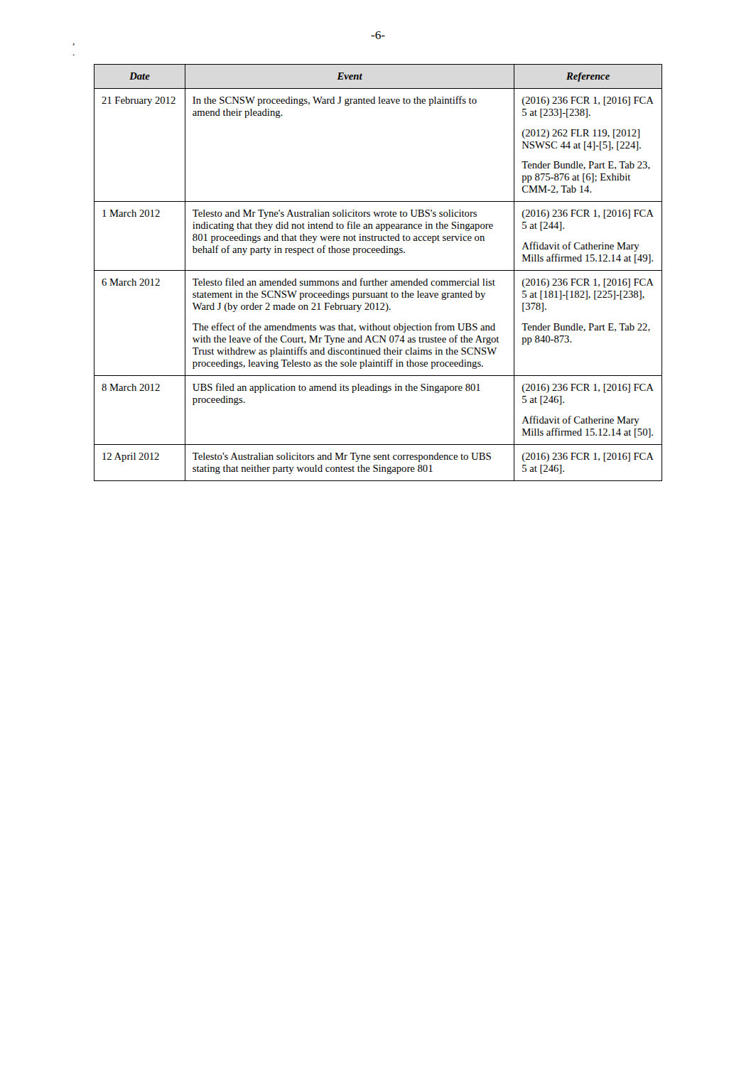,
.
-6-
| Date | Event | Reference |
| --- | --- | --- |
| 21 February 2012 | In the SCNSW proceedings, Ward J granted leave to the plaintiffs to amend their pleading. | (2016) 236 FCR 1, [2016] FCA 5 at [233]-[238]. (2012) 262 FLR 119, [2012] NSWSC 44 at [4]-[5], [224]. Tender Bundle, Part E, Tab 23, pp 875-876 at [6]; Exhibit CMM-2, Tab 14. |
| 1 March 2012 | Telesto and Mr Tyne's Australian solicitors wrote to UBS's solicitors indicating that they did not intend to file an appearance in the Singapore 801 proceedings and that they were not instructed to accept service on behalf of any party in respect of those proceedings. | (2016) 236 FCR 1, [2016] FCA 5 at [244]. Affidavit of Catherine Mary Mills affirmed 15.12.14 at [49]. |
| 6 March 2012 | Telesto filed an amended summons and further amended commercial list statement in the SCNSW proceedings pursuant to the leave granted by Ward J (by order 2 made on 21 February 2012). The effect of the amendments was that, without objection from UBS and with the leave of the Court, Mr Tyne and ACN 074 as trustee of the Argot Trust withdrew as plaintiffs and discontinued their claims in the SCNSW proceedings, leaving Telesto as the sole plaintiff in those proceedings. | (2016) 236 FCR 1, [2016] FCA 5 at [181]-[182], [225]-[238], [378]. Tender Bundle, Part E, Tab 22, pp 840-873. |
| 8 March 2012 | UBS filed an application to amend its pleadings in the Singapore 801 proceedings. | (2016) 236 FCR 1, [2016] FCA 5 at [246]. Affidavit of Catherine Mary Mills affirmed 15.12.14 at [50]. |
| 12 April 2012 | Telesto's Australian solicitors and Mr Tyne sent correspondence to UBS stating that neither party would contest the Singapore 801 | (2016) 236 FCR 1, [2016] FCA 5 at [246]. |